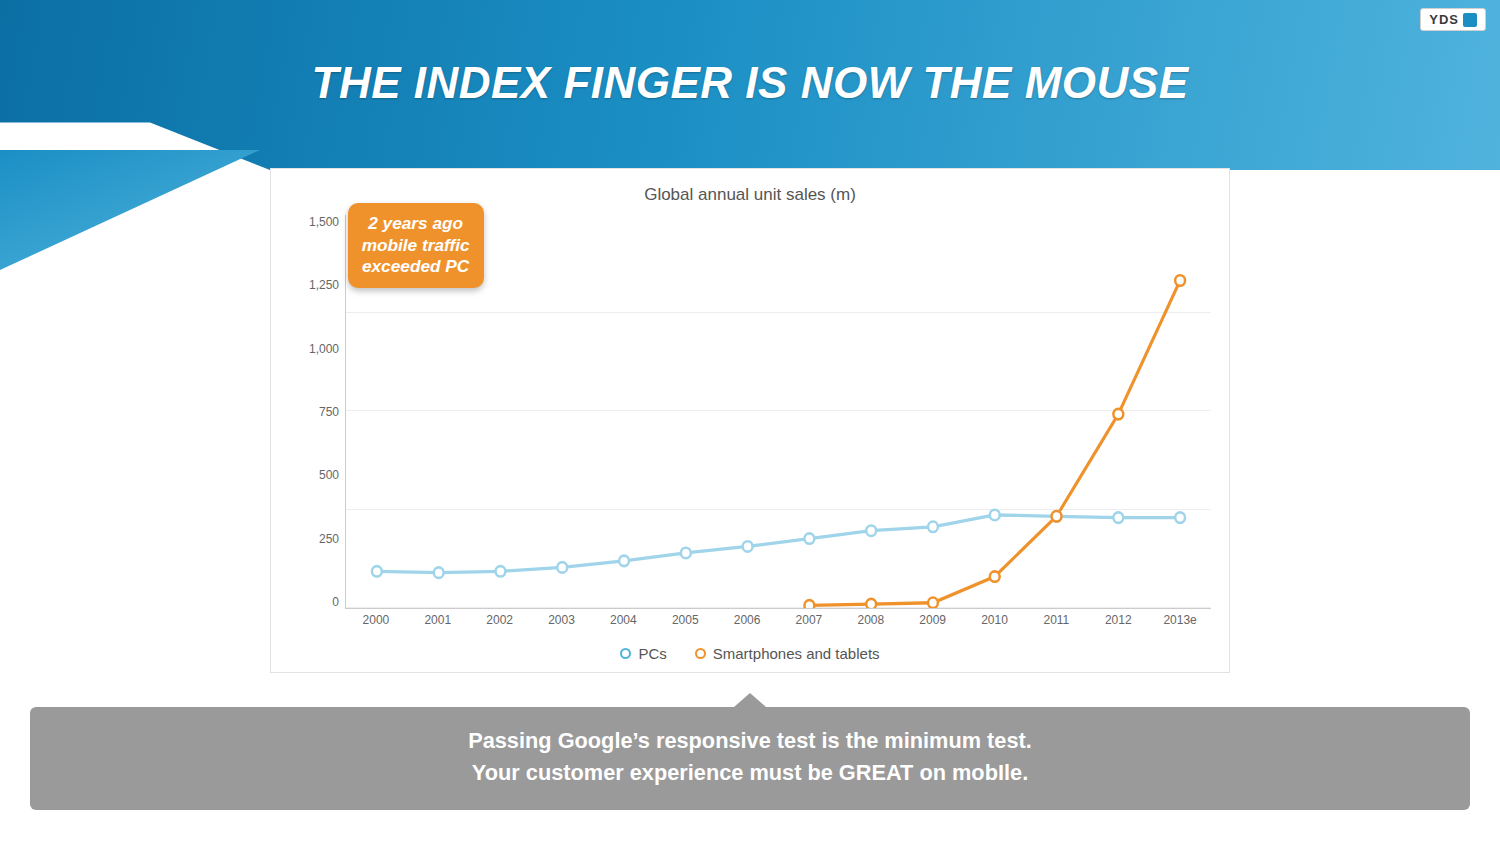YDS
THE INDEX FINGER IS NOW THE MOUSE
2 years ago
mobile traffic
exceeded PC
Global annual unit sales (m)
1,500 1,250 1,000 750 500 250 0
2000200120022003 2004200520062007 2008200920102011 20122013e
PCs
Smartphones and tablets
Passing Google’s responsive test is the minimum test.
Your customer experience must be GREAT on mobIle.